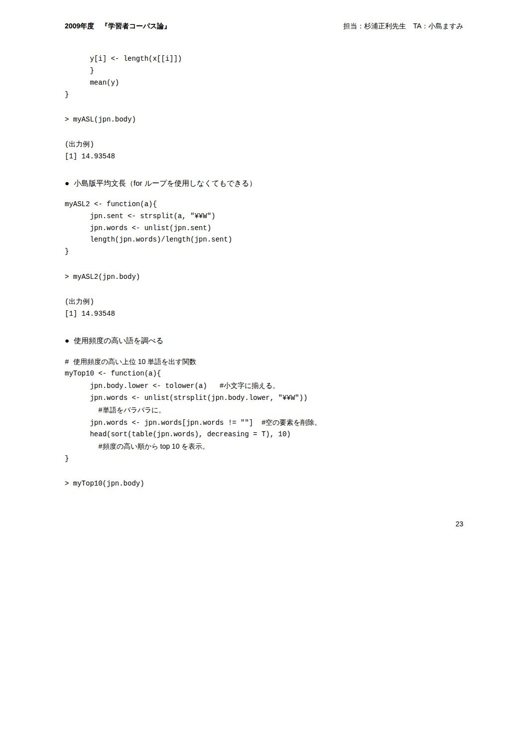2009年度　『学習者コーパス論』
担当：杉浦正利先生　TA：小島ますみ
      y[i] <- length(x[[i]])
      }
      mean(y)
}
> myASL(jpn.body)
(出力例)
[1] 14.93548
小島版平均文長（for ループを使用しなくてもできる）
myASL2 <- function(a){
      jpn.sent <- strsplit(a, "¥¥W")
      jpn.words <- unlist(jpn.sent)
      length(jpn.words)/length(jpn.sent)
}
> myASL2(jpn.body)
(出力例)
[1] 14.93548
使用頻度の高い語を調べる
# 使用頻度の高い上位 10 単語を出す関数
myTop10 <- function(a){
      jpn.body.lower <- tolower(a)   #小文字に揃える。
      jpn.words <- unlist(strsplit(jpn.body.lower, "¥¥W"))
        #単語をバラバラに。
      jpn.words <- jpn.words[jpn.words != ""]  #空の要素を削除。
      head(sort(table(jpn.words), decreasing = T), 10)
        #頻度の高い順から top 10 を表示。
}
> myTop10(jpn.body)
23